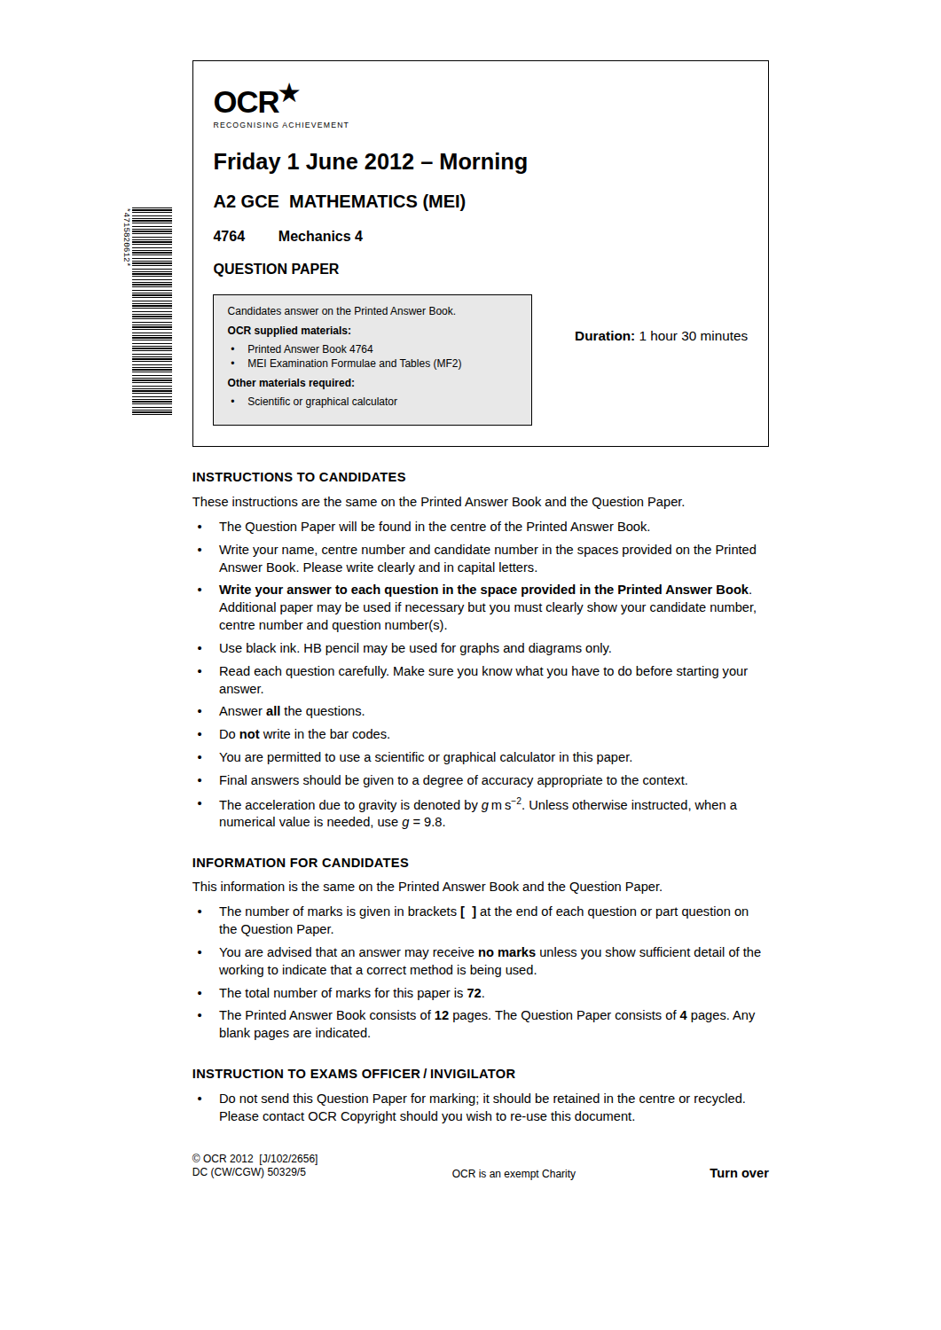*4715820612*
*4715820612*
OCR★
RECOGNISING ACHIEVEMENT
Friday 1 June 2012 – Morning
A2 GCE MATHEMATICS (MEI)
4764Mechanics 4
QUESTION PAPER
Candidates answer on the Printed Answer Book.
OCR supplied materials:
Printed Answer Book 4764
MEI Examination Formulae and Tables (MF2)
Other materials required:
Scientific or graphical calculator
Duration: 1 hour 30 minutes
INSTRUCTIONS TO CANDIDATES
These instructions are the same on the Printed Answer Book and the Question Paper.
The Question Paper will be found in the centre of the Printed Answer Book.
Write your name, centre number and candidate number in the spaces provided on the Printed Answer Book. Please write clearly and in capital letters.
Write your answer to each question in the space provided in the Printed Answer Book. Additional paper may be used if necessary but you must clearly show your candidate number, centre number and question number(s).
Use black ink. HB pencil may be used for graphs and diagrams only.
Read each question carefully. Make sure you know what you have to do before starting your answer.
Answer all the questions.
Do not write in the bar codes.
You are permitted to use a scientific or graphical calculator in this paper.
Final answers should be given to a degree of accuracy appropriate to the context.
The acceleration due to gravity is denoted by g m s−2. Unless otherwise instructed, when a numerical value is needed, use g = 9.8.
INFORMATION FOR CANDIDATES
This information is the same on the Printed Answer Book and the Question Paper.
The number of marks is given in brackets [ ] at the end of each question or part question on the Question Paper.
You are advised that an answer may receive no marks unless you show sufficient detail of the working to indicate that a correct method is being used.
The total number of marks for this paper is 72.
The Printed Answer Book consists of 12 pages. The Question Paper consists of 4 pages. Any blank pages are indicated.
INSTRUCTION TO EXAMS OFFICER / INVIGILATOR
Do not send this Question Paper for marking; it should be retained in the centre or recycled. Please contact OCR Copyright should you wish to re-use this document.
© OCR 2012 [J/102/2656]
DC (CW/CGW) 50329/5
OCR is an exempt Charity
Turn over